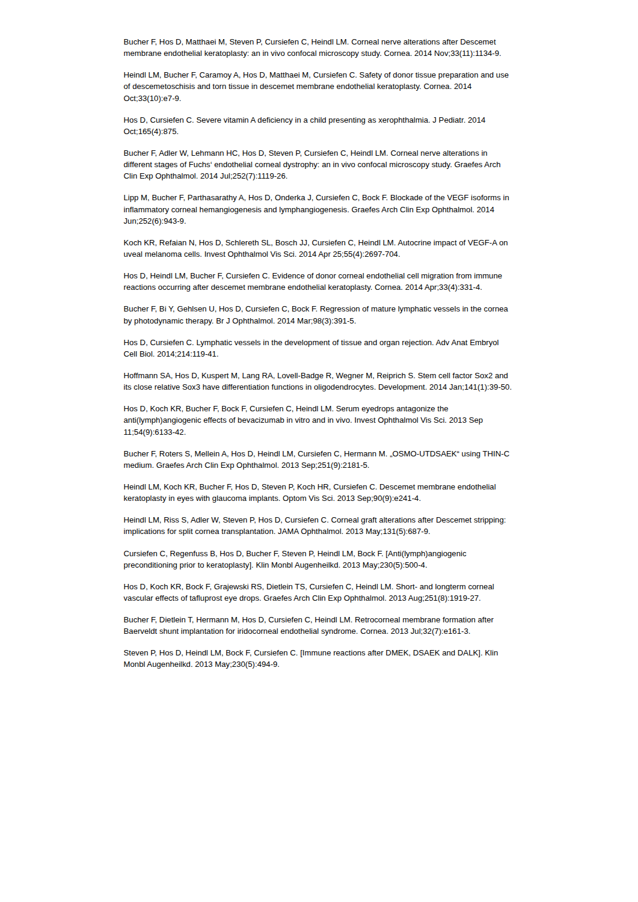Bucher F, Hos D, Matthaei M, Steven P, Cursiefen C, Heindl LM. Corneal nerve alterations after Descemet membrane endothelial keratoplasty: an in vivo confocal microscopy study. Cornea. 2014 Nov;33(11):1134-9.
Heindl LM, Bucher F, Caramoy A, Hos D, Matthaei M, Cursiefen C. Safety of donor tissue preparation and use of descemetoschisis and torn tissue in descemet membrane endothelial keratoplasty. Cornea. 2014 Oct;33(10):e7-9.
Hos D, Cursiefen C. Severe vitamin A deficiency in a child presenting as xerophthalmia. J Pediatr. 2014 Oct;165(4):875.
Bucher F, Adler W, Lehmann HC, Hos D, Steven P, Cursiefen C, Heindl LM. Corneal nerve alterations in different stages of Fuchs‘ endothelial corneal dystrophy: an in vivo confocal microscopy study. Graefes Arch Clin Exp Ophthalmol. 2014 Jul;252(7):1119-26.
Lipp M, Bucher F, Parthasarathy A, Hos D, Onderka J, Cursiefen C, Bock F. Blockade of the VEGF isoforms in inflammatory corneal hemangiogenesis and lymphangiogenesis. Graefes Arch Clin Exp Ophthalmol. 2014 Jun;252(6):943-9.
Koch KR, Refaian N, Hos D, Schlereth SL, Bosch JJ, Cursiefen C, Heindl LM. Autocrine impact of VEGF-A on uveal melanoma cells. Invest Ophthalmol Vis Sci. 2014 Apr 25;55(4):2697-704.
Hos D, Heindl LM, Bucher F, Cursiefen C. Evidence of donor corneal endothelial cell migration from immune reactions occurring after descemet membrane endothelial keratoplasty. Cornea. 2014 Apr;33(4):331-4.
Bucher F, Bi Y, Gehlsen U, Hos D, Cursiefen C, Bock F. Regression of mature lymphatic vessels in the cornea by photodynamic therapy. Br J Ophthalmol. 2014 Mar;98(3):391-5.
Hos D, Cursiefen C. Lymphatic vessels in the development of tissue and organ rejection. Adv Anat Embryol Cell Biol. 2014;214:119-41.
Hoffmann SA, Hos D, Kuspert M, Lang RA, Lovell-Badge R, Wegner M, Reiprich S. Stem cell factor Sox2 and its close relative Sox3 have differentiation functions in oligodendrocytes. Development. 2014 Jan;141(1):39-50.
Hos D, Koch KR, Bucher F, Bock F, Cursiefen C, Heindl LM. Serum eyedrops antagonize the anti(lymph)angiogenic effects of bevacizumab in vitro and in vivo. Invest Ophthalmol Vis Sci. 2013 Sep 11;54(9):6133-42.
Bucher F, Roters S, Mellein A, Hos D, Heindl LM, Cursiefen C, Hermann M. „OSMO-UTDSAEK“ using THIN-C medium. Graefes Arch Clin Exp Ophthalmol. 2013 Sep;251(9):2181-5.
Heindl LM, Koch KR, Bucher F, Hos D, Steven P, Koch HR, Cursiefen C. Descemet membrane endothelial keratoplasty in eyes with glaucoma implants. Optom Vis Sci. 2013 Sep;90(9):e241-4.
Heindl LM, Riss S, Adler W, Steven P, Hos D, Cursiefen C. Corneal graft alterations after Descemet stripping: implications for split cornea transplantation. JAMA Ophthalmol. 2013 May;131(5):687-9.
Cursiefen C, Regenfuss B, Hos D, Bucher F, Steven P, Heindl LM, Bock F. [Anti(lymph)angiogenic preconditioning prior to keratoplasty]. Klin Monbl Augenheilkd. 2013 May;230(5):500-4.
Hos D, Koch KR, Bock F, Grajewski RS, Dietlein TS, Cursiefen C, Heindl LM. Short- and longterm corneal vascular effects of tafluprost eye drops. Graefes Arch Clin Exp Ophthalmol. 2013 Aug;251(8):1919-27.
Bucher F, Dietlein T, Hermann M, Hos D, Cursiefen C, Heindl LM. Retrocorneal membrane formation after Baerveldt shunt implantation for iridocorneal endothelial syndrome. Cornea. 2013 Jul;32(7):e161-3.
Steven P, Hos D, Heindl LM, Bock F, Cursiefen C. [Immune reactions after DMEK, DSAEK and DALK]. Klin Monbl Augenheilkd. 2013 May;230(5):494-9.